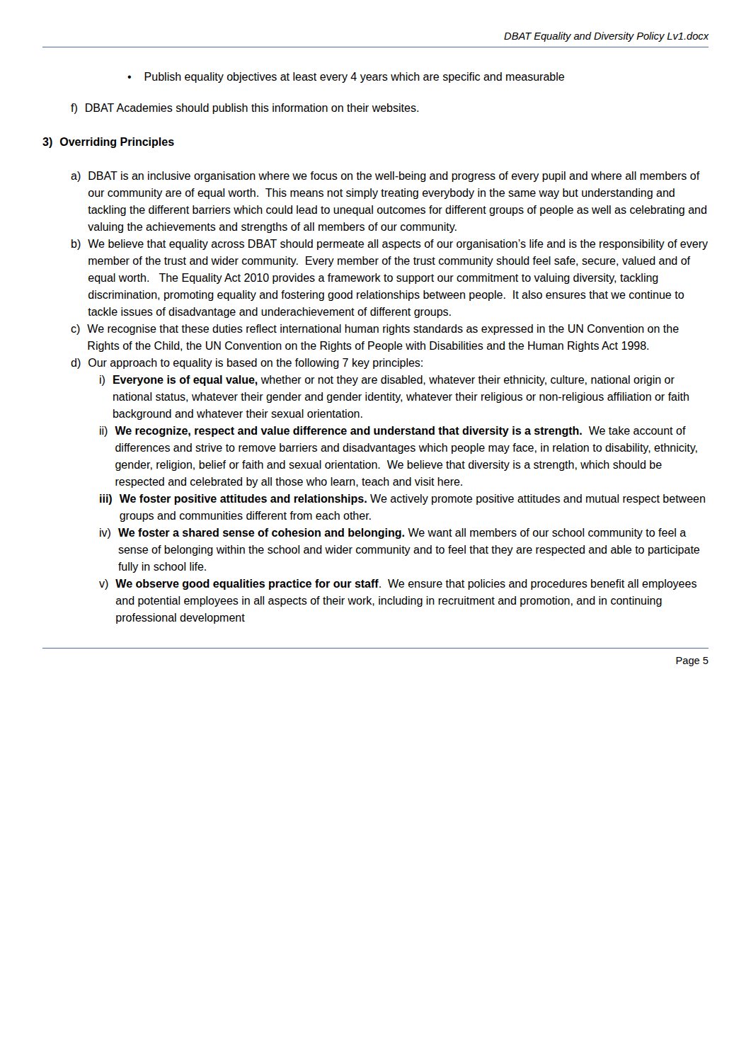DBAT Equality and Diversity Policy Lv1.docx
• Publish equality objectives at least every 4 years which are specific and measurable
f) DBAT Academies should publish this information on their websites.
3) Overriding Principles
a) DBAT is an inclusive organisation where we focus on the well-being and progress of every pupil and where all members of our community are of equal worth. This means not simply treating everybody in the same way but understanding and tackling the different barriers which could lead to unequal outcomes for different groups of people as well as celebrating and valuing the achievements and strengths of all members of our community.
b) We believe that equality across DBAT should permeate all aspects of our organisation’s life and is the responsibility of every member of the trust and wider community. Every member of the trust community should feel safe, secure, valued and of equal worth. The Equality Act 2010 provides a framework to support our commitment to valuing diversity, tackling discrimination, promoting equality and fostering good relationships between people. It also ensures that we continue to tackle issues of disadvantage and underachievement of different groups.
c) We recognise that these duties reflect international human rights standards as expressed in the UN Convention on the Rights of the Child, the UN Convention on the Rights of People with Disabilities and the Human Rights Act 1998.
d) Our approach to equality is based on the following 7 key principles:
i) Everyone is of equal value, whether or not they are disabled, whatever their ethnicity, culture, national origin or national status, whatever their gender and gender identity, whatever their religious or non-religious affiliation or faith background and whatever their sexual orientation.
ii) We recognize, respect and value difference and understand that diversity is a strength. We take account of differences and strive to remove barriers and disadvantages which people may face, in relation to disability, ethnicity, gender, religion, belief or faith and sexual orientation. We believe that diversity is a strength, which should be respected and celebrated by all those who learn, teach and visit here.
iii) We foster positive attitudes and relationships. We actively promote positive attitudes and mutual respect between groups and communities different from each other.
iv) We foster a shared sense of cohesion and belonging. We want all members of our school community to feel a sense of belonging within the school and wider community and to feel that they are respected and able to participate fully in school life.
v) We observe good equalities practice for our staff. We ensure that policies and procedures benefit all employees and potential employees in all aspects of their work, including in recruitment and promotion, and in continuing professional development
Page 5